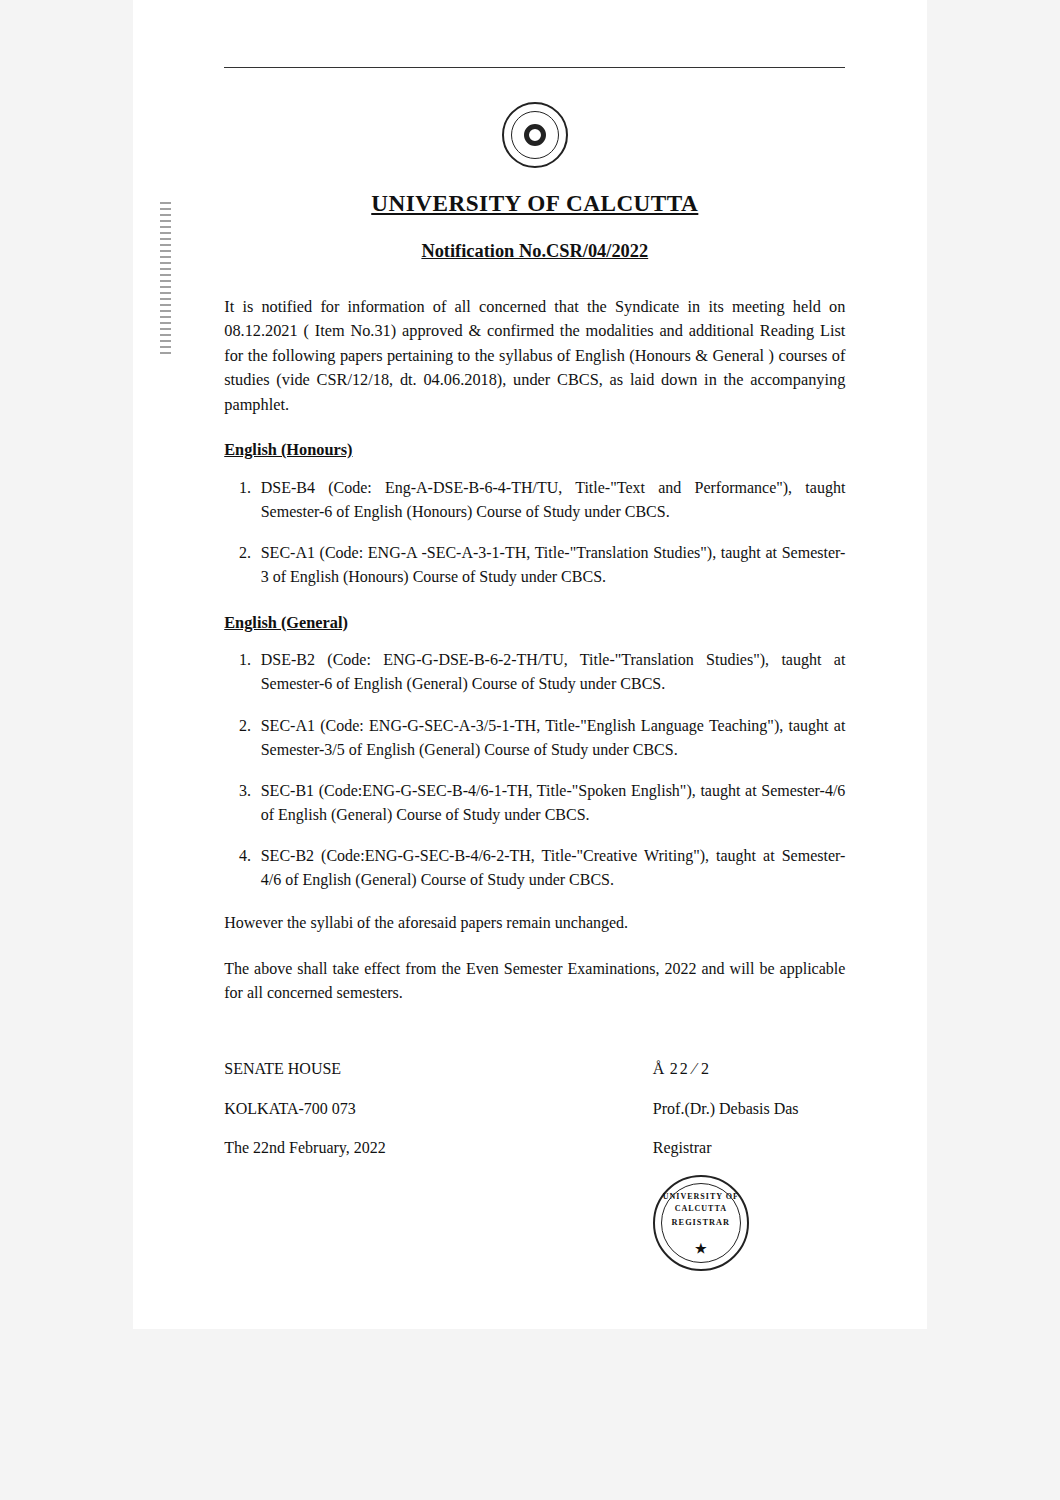UNIVERSITY OF CALCUTTA
Notification No.CSR/04/2022
It is notified for information of all concerned that the Syndicate in its meeting held on 08.12.2021 ( Item No.31) approved & confirmed the modalities and additional Reading List for the following papers pertaining to the syllabus of English (Honours & General ) courses of studies (vide CSR/12/18, dt. 04.06.2018), under CBCS, as laid down in the accompanying pamphlet.
English (Honours)
DSE-B4 (Code: Eng-A-DSE-B-6-4-TH/TU, Title-"Text and Performance"), taught Semester-6 of English (Honours) Course of Study under CBCS.
SEC-A1 (Code: ENG-A -SEC-A-3-1-TH, Title-"Translation Studies"), taught at Semester-3 of English (Honours) Course of Study under CBCS.
English (General)
DSE-B2 (Code: ENG-G-DSE-B-6-2-TH/TU, Title-"Translation Studies"), taught at Semester-6 of English (General) Course of Study under CBCS.
SEC-A1 (Code: ENG-G-SEC-A-3/5-1-TH, Title-"English Language Teaching"), taught at Semester-3/5 of English (General) Course of Study under CBCS.
SEC-B1 (Code:ENG-G-SEC-B-4/6-1-TH, Title-"Spoken English"), taught at Semester-4/6 of English (General) Course of Study under CBCS.
SEC-B2 (Code:ENG-G-SEC-B-4/6-2-TH, Title-"Creative Writing"), taught at Semester-4/6 of English (General) Course of Study under CBCS.
However the syllabi of the aforesaid papers remain unchanged.
The above shall take effect from the Even Semester Examinations, 2022 and will be applicable for all concerned semesters.
SENATE HOUSE
KOLKATA-700 073
The 22nd February, 2022
Å 22 ⁄ 2
Prof.(Dr.) Debasis Das
Registrar
UNIVERSITY OF CALCUTTA REGISTRAR ★